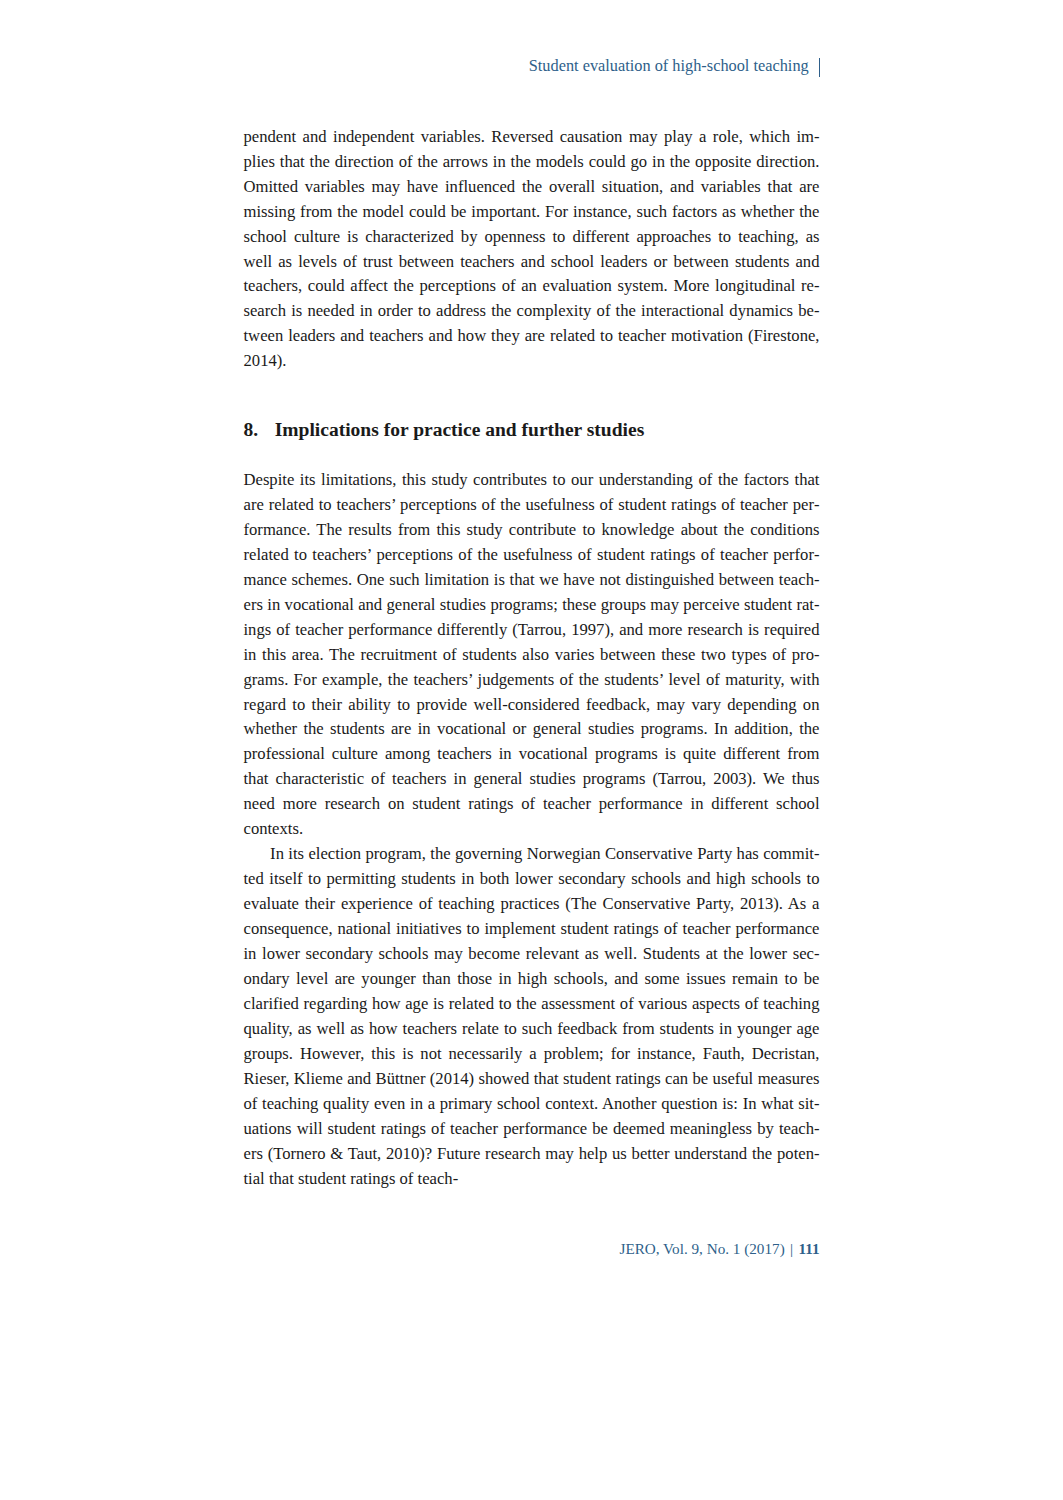Student evaluation of high-school teaching
pendent and independent variables. Reversed causation may play a role, which implies that the direction of the arrows in the models could go in the opposite direction. Omitted variables may have influenced the overall situation, and variables that are missing from the model could be important. For instance, such factors as whether the school culture is characterized by openness to different approaches to teaching, as well as levels of trust between teachers and school leaders or between students and teachers, could affect the perceptions of an evaluation system. More longitudinal research is needed in order to address the complexity of the interactional dynamics between leaders and teachers and how they are related to teacher motivation (Firestone, 2014).
8. Implications for practice and further studies
Despite its limitations, this study contributes to our understanding of the factors that are related to teachers’ perceptions of the usefulness of student ratings of teacher performance. The results from this study contribute to knowledge about the conditions related to teachers’ perceptions of the usefulness of student ratings of teacher performance schemes. One such limitation is that we have not distinguished between teachers in vocational and general studies programs; these groups may perceive student ratings of teacher performance differently (Tarrou, 1997), and more research is required in this area. The recruitment of students also varies between these two types of programs. For example, the teachers’ judgements of the students’ level of maturity, with regard to their ability to provide well-considered feedback, may vary depending on whether the students are in vocational or general studies programs. In addition, the professional culture among teachers in vocational programs is quite different from that characteristic of teachers in general studies programs (Tarrou, 2003). We thus need more research on student ratings of teacher performance in different school contexts.
In its election program, the governing Norwegian Conservative Party has committed itself to permitting students in both lower secondary schools and high schools to evaluate their experience of teaching practices (The Conservative Party, 2013). As a consequence, national initiatives to implement student ratings of teacher performance in lower secondary schools may become relevant as well. Students at the lower secondary level are younger than those in high schools, and some issues remain to be clarified regarding how age is related to the assessment of various aspects of teaching quality, as well as how teachers relate to such feedback from students in younger age groups. However, this is not necessarily a problem; for instance, Fauth, Decristan, Rieser, Klieme and Büttner (2014) showed that student ratings can be useful measures of teaching quality even in a primary school context. Another question is: In what situations will student ratings of teacher performance be deemed meaningless by teachers (Tornero & Taut, 2010)? Future research may help us better understand the potential that student ratings of teach-
JERO, Vol. 9, No. 1 (2017)|111